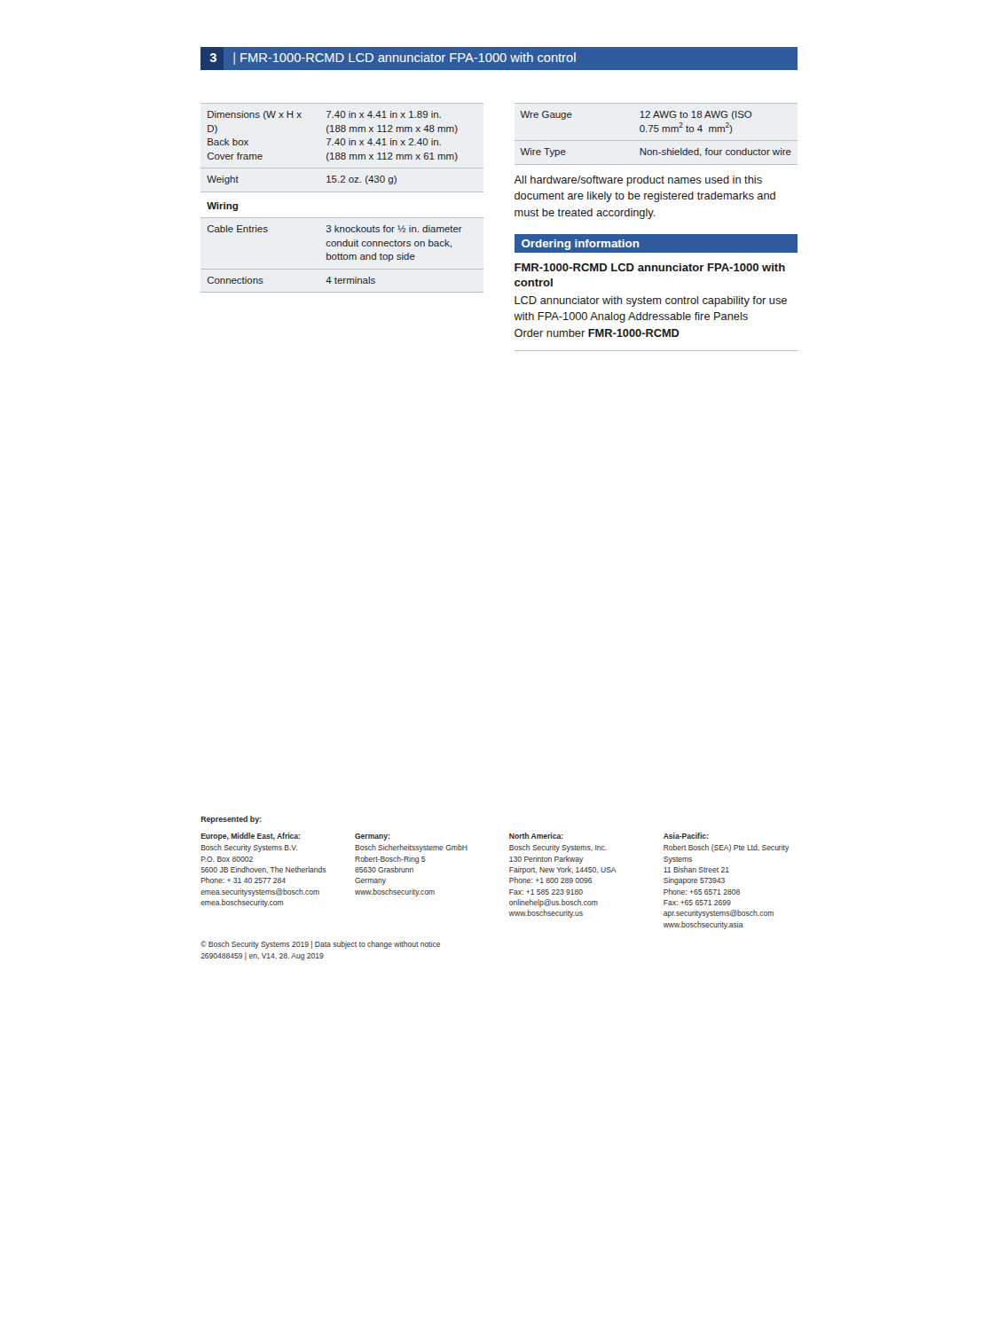3
|FMR-1000-RCMD LCD annunciator FPA-1000 with control
| Dimensions (W x H x D) Back box Cover frame | 7.40 in x 4.41 in x 1.89 in. (188 mm x 112 mm x 48 mm) 7.40 in x 4.41 in x 2.40 in. (188 mm x 112 mm x 61 mm) |
| Weight | 15.2 oz. (430 g) |
| Wiring |
| Cable Entries | 3 knockouts for ½ in. diameter conduit connectors on back, bottom and top side |
| Connections | 4 terminals |
| Wre Gauge | 12 AWG to 18 AWG (ISO 0.75 mm 2 to 4 mm 2 ) |
| Wire Type | Non-shielded, four conductor wire |
All hardware/software product names used in this document are likely to be registered trademarks and must be treated accordingly.
Ordering information
FMR-1000-RCMD LCD annunciator FPA-1000 with control
LCD annunciator with system control capability for use with FPA-1000 Analog Addressable fire Panels
Order number FMR-1000-RCMD
Represented by:
Europe, Middle East, Africa:
Bosch Security Systems B.V.
P.O. Box 80002
5600 JB Eindhoven, The Netherlands
Phone: + 31 40 2577 284
emea.securitysystems@bosch.com
emea.boschsecurity.com
Germany:
Bosch Sicherheitssysteme GmbH
Robert-Bosch-Ring 5
85630 Grasbrunn
Germany
www.boschsecurity.com
North America:
Bosch Security Systems, Inc.
130 Perinton Parkway
Fairport, New York, 14450, USA
Phone: +1 800 289 0096
Fax: +1 585 223 9180
onlinehelp@us.bosch.com
www.boschsecurity.us
Asia-Pacific:
Robert Bosch (SEA) Pte Ltd, Security Systems
11 Bishan Street 21
Singapore 573943
Phone: +65 6571 2808
Fax: +65 6571 2699
apr.securitysystems@bosch.com
www.boschsecurity.asia
© Bosch Security Systems 2019 | Data subject to change without notice
2690488459 | en, V14, 28. Aug 2019